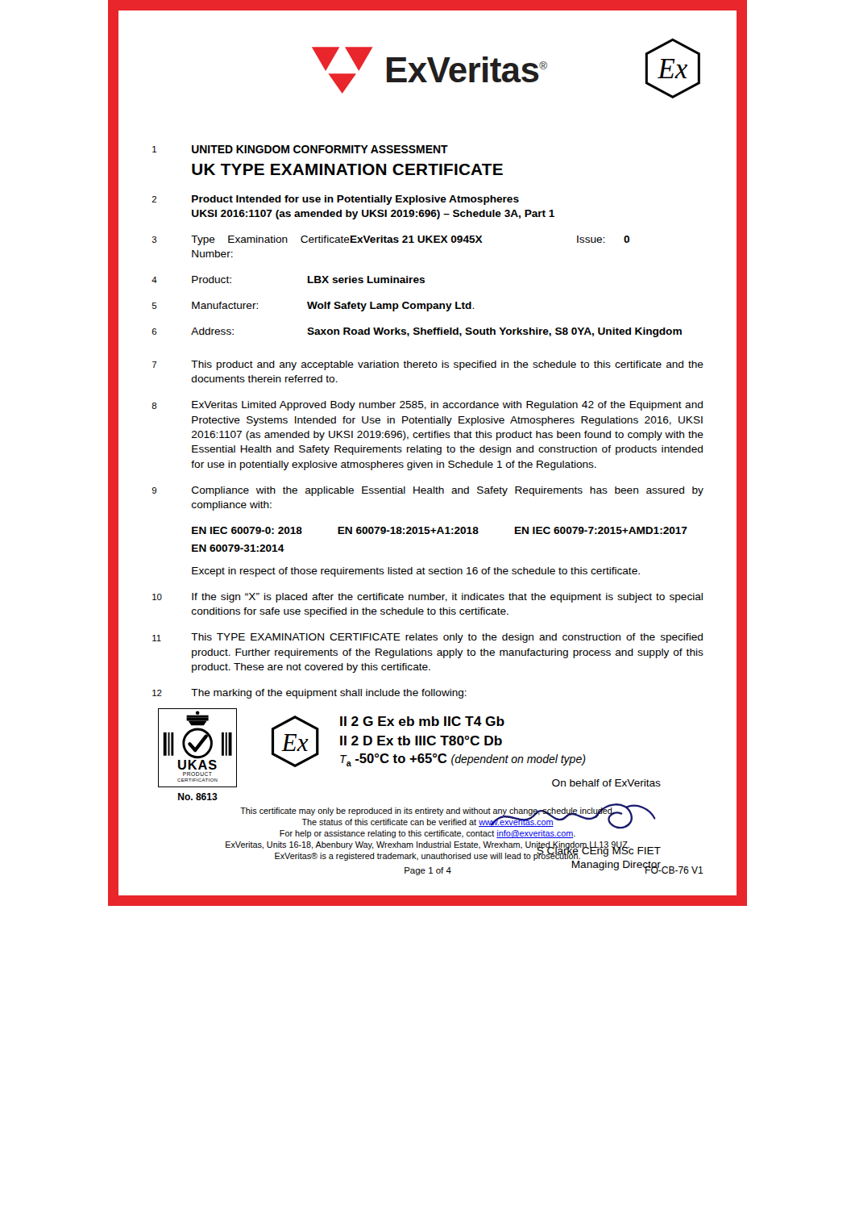ExVeritas®
Ex
1
UNITED KINGDOM CONFORMITY ASSESSMENT
UK TYPE EXAMINATION CERTIFICATE
2
Product Intended for use in Potentially Explosive Atmospheres
UKSI 2016:1107 (as amended by UKSI 2019:696) – Schedule 3A, Part 1
3
Type Examination Certificate Number:
ExVeritas 21 UKEX 0945X
Issue:
0
4
Product: LBX series Luminaires
5
Manufacturer: Wolf Safety Lamp Company Ltd.
6
Address: Saxon Road Works, Sheffield, South Yorkshire, S8 0YA, United Kingdom
7
This product and any acceptable variation thereto is specified in the schedule to this certificate and the documents therein referred to.
8
ExVeritas Limited Approved Body number 2585, in accordance with Regulation 42 of the Equipment and Protective Systems Intended for Use in Potentially Explosive Atmospheres Regulations 2016, UKSI 2016:1107 (as amended by UKSI 2019:696), certifies that this product has been found to comply with the Essential Health and Safety Requirements relating to the design and construction of products intended for use in potentially explosive atmospheres given in Schedule 1 of the Regulations.
9
Compliance with the applicable Essential Health and Safety Requirements has been assured by compliance with:
EN IEC 60079-0: 2018
EN 60079-18:2015+A1:2018
EN IEC 60079-7:2015+AMD1:2017
EN 60079-31:2014
Except in respect of those requirements listed at section 16 of the schedule to this certificate.
10
If the sign “X” is placed after the certificate number, it indicates that the equipment is subject to special conditions for safe use specified in the schedule to this certificate.
11
This TYPE EXAMINATION CERTIFICATE relates only to the design and construction of the specified product. Further requirements of the Regulations apply to the manufacturing process and supply of this product. These are not covered by this certificate.
12
The marking of the equipment shall include the following:
Ex
II 2 G Ex eb mb IIC T4 Gb
II 2 D Ex tb IIIC T80°C Db
Ta -50°C to +65°C (dependent on model type)
On behalf of ExVeritas
S Clarke CEng MSc FIET
Managing Director
UKAS PRODUCT CERTIFICATION
No. 8613
This certificate may only be reproduced in its entirety and without any change, schedule included.
The status of this certificate can be verified at www.exveritas.com
For help or assistance relating to this certificate, contact info@exveritas.com.
ExVeritas, Units 16-18, Abenbury Way, Wrexham Industrial Estate, Wrexham, United Kingdom LL13 9UZ.
ExVeritas® is a registered trademark, unauthorised use will lead to prosecution.
Page 1 of 4 FO-CB-76 V1